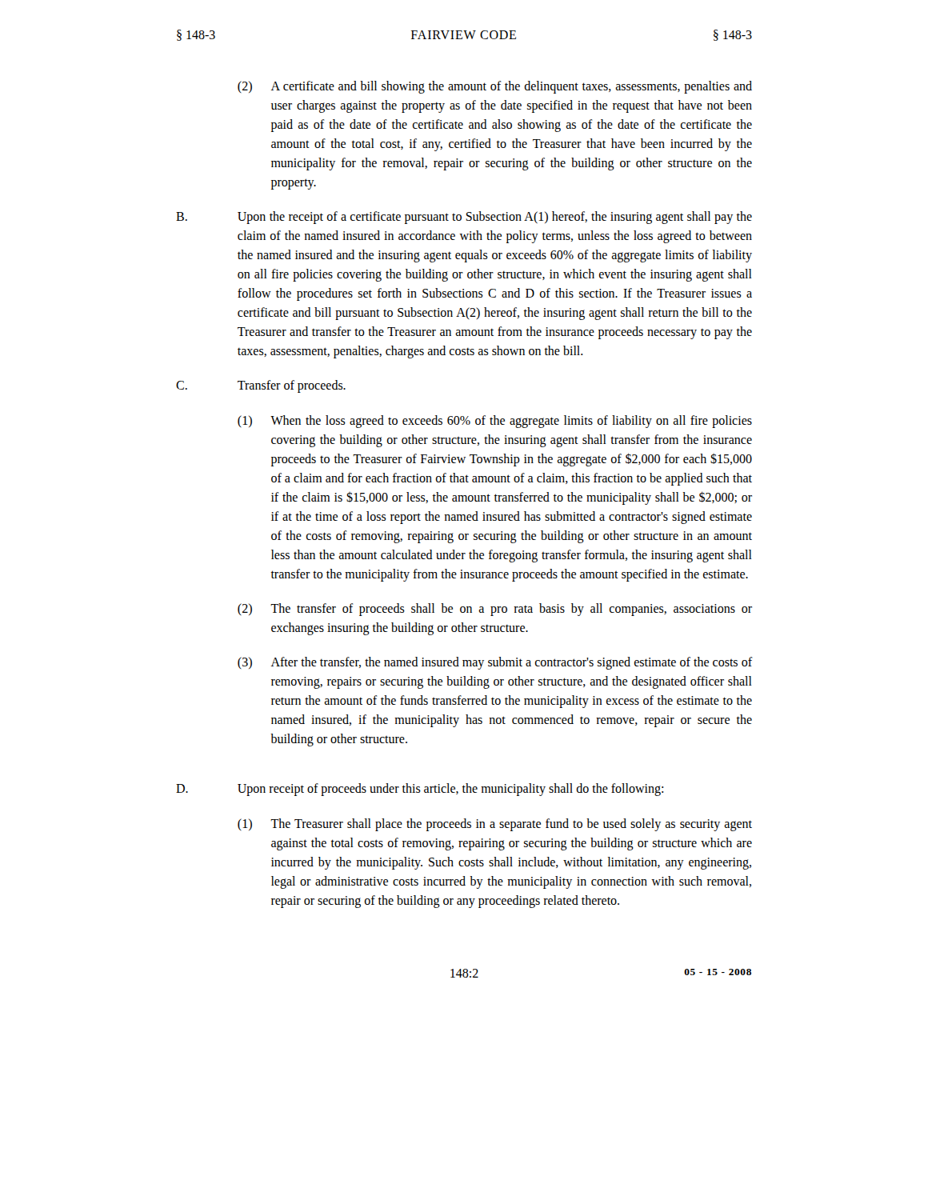§ 148-3 FAIRVIEW CODE § 148-3
(2) A certificate and bill showing the amount of the delinquent taxes, assessments, penalties and user charges against the property as of the date specified in the request that have not been paid as of the date of the certificate and also showing as of the date of the certificate the amount of the total cost, if any, certified to the Treasurer that have been incurred by the municipality for the removal, repair or securing of the building or other structure on the property.
B. Upon the receipt of a certificate pursuant to Subsection A(1) hereof, the insuring agent shall pay the claim of the named insured in accordance with the policy terms, unless the loss agreed to between the named insured and the insuring agent equals or exceeds 60% of the aggregate limits of liability on all fire policies covering the building or other structure, in which event the insuring agent shall follow the procedures set forth in Subsections C and D of this section. If the Treasurer issues a certificate and bill pursuant to Subsection A(2) hereof, the insuring agent shall return the bill to the Treasurer and transfer to the Treasurer an amount from the insurance proceeds necessary to pay the taxes, assessment, penalties, charges and costs as shown on the bill.
C. Transfer of proceeds.
(1) When the loss agreed to exceeds 60% of the aggregate limits of liability on all fire policies covering the building or other structure, the insuring agent shall transfer from the insurance proceeds to the Treasurer of Fairview Township in the aggregate of $2,000 for each $15,000 of a claim and for each fraction of that amount of a claim, this fraction to be applied such that if the claim is $15,000 or less, the amount transferred to the municipality shall be $2,000; or if at the time of a loss report the named insured has submitted a contractor's signed estimate of the costs of removing, repairing or securing the building or other structure in an amount less than the amount calculated under the foregoing transfer formula, the insuring agent shall transfer to the municipality from the insurance proceeds the amount specified in the estimate.
(2) The transfer of proceeds shall be on a pro rata basis by all companies, associations or exchanges insuring the building or other structure.
(3) After the transfer, the named insured may submit a contractor's signed estimate of the costs of removing, repairs or securing the building or other structure, and the designated officer shall return the amount of the funds transferred to the municipality in excess of the estimate to the named insured, if the municipality has not commenced to remove, repair or secure the building or other structure.
D. Upon receipt of proceeds under this article, the municipality shall do the following:
(1) The Treasurer shall place the proceeds in a separate fund to be used solely as security agent against the total costs of removing, repairing or securing the building or structure which are incurred by the municipality. Such costs shall include, without limitation, any engineering, legal or administrative costs incurred by the municipality in connection with such removal, repair or securing of the building or any proceedings related thereto.
148:2 05 - 15 - 2008